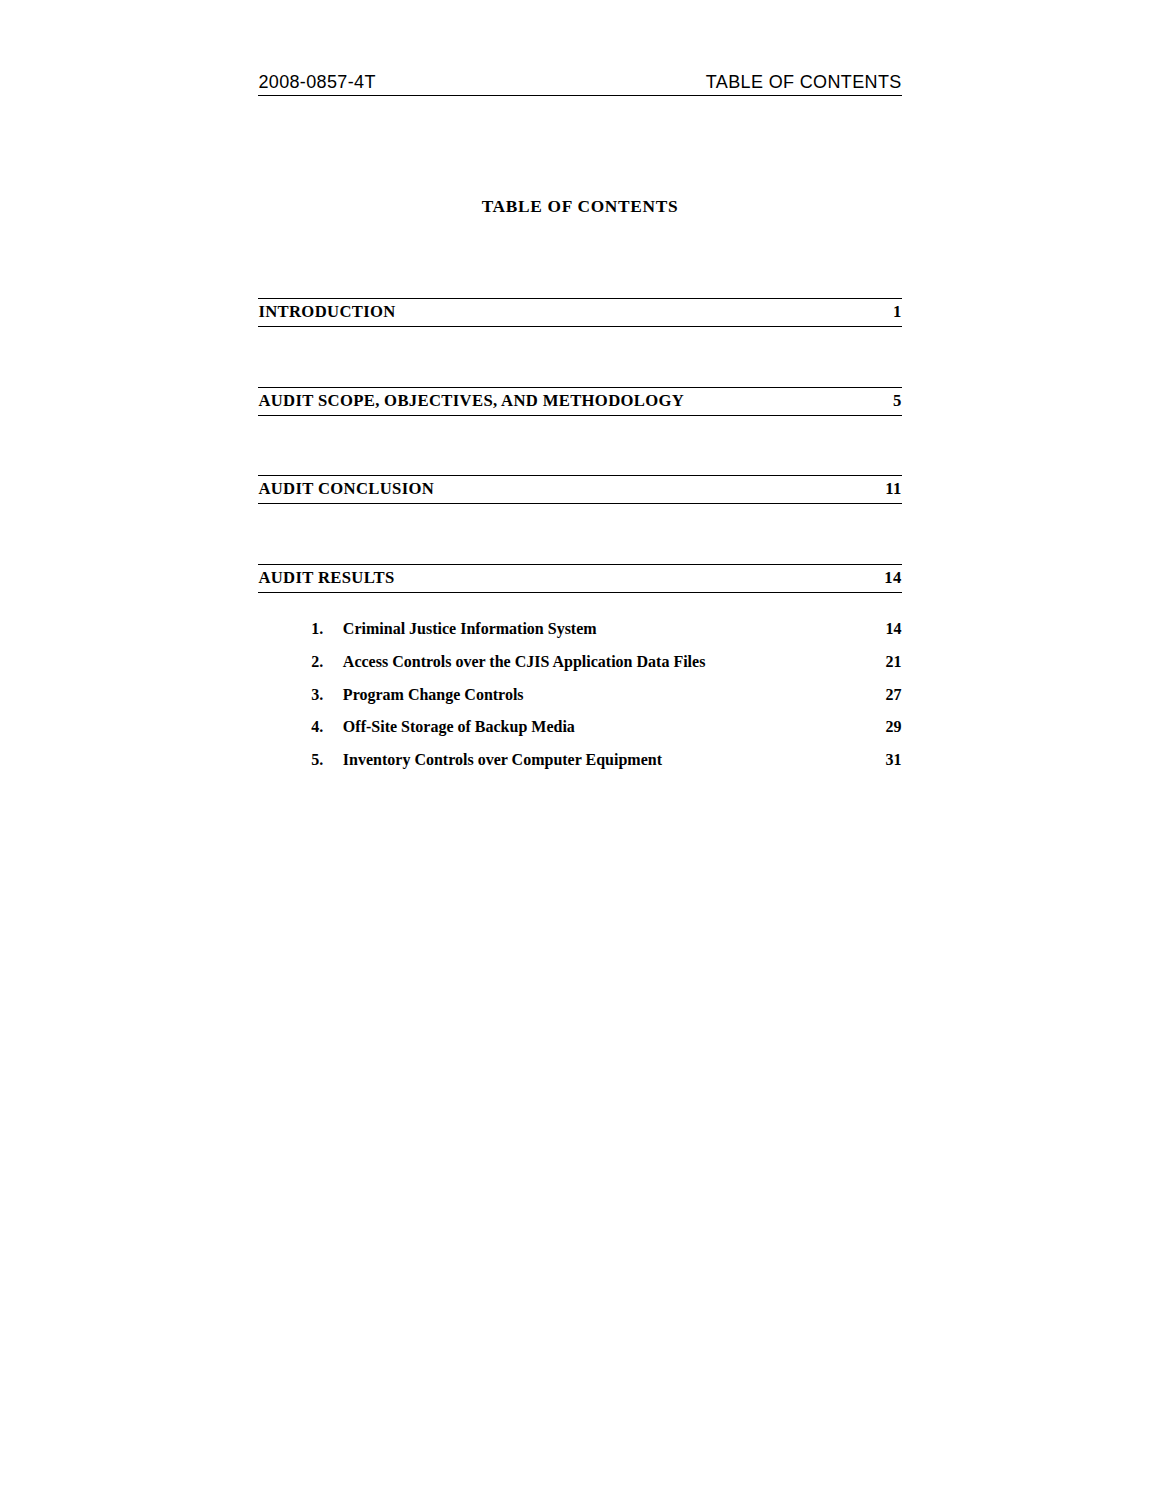2008-0857-4T TABLE OF CONTENTS
TABLE OF CONTENTS
INTRODUCTION 1
AUDIT SCOPE, OBJECTIVES, AND METHODOLOGY 5
AUDIT CONCLUSION 11
AUDIT RESULTS 14
1. Criminal Justice Information System 14
2. Access Controls over the CJIS Application Data Files 21
3. Program Change Controls 27
4. Off-Site Storage of Backup Media 29
5. Inventory Controls over Computer Equipment 31